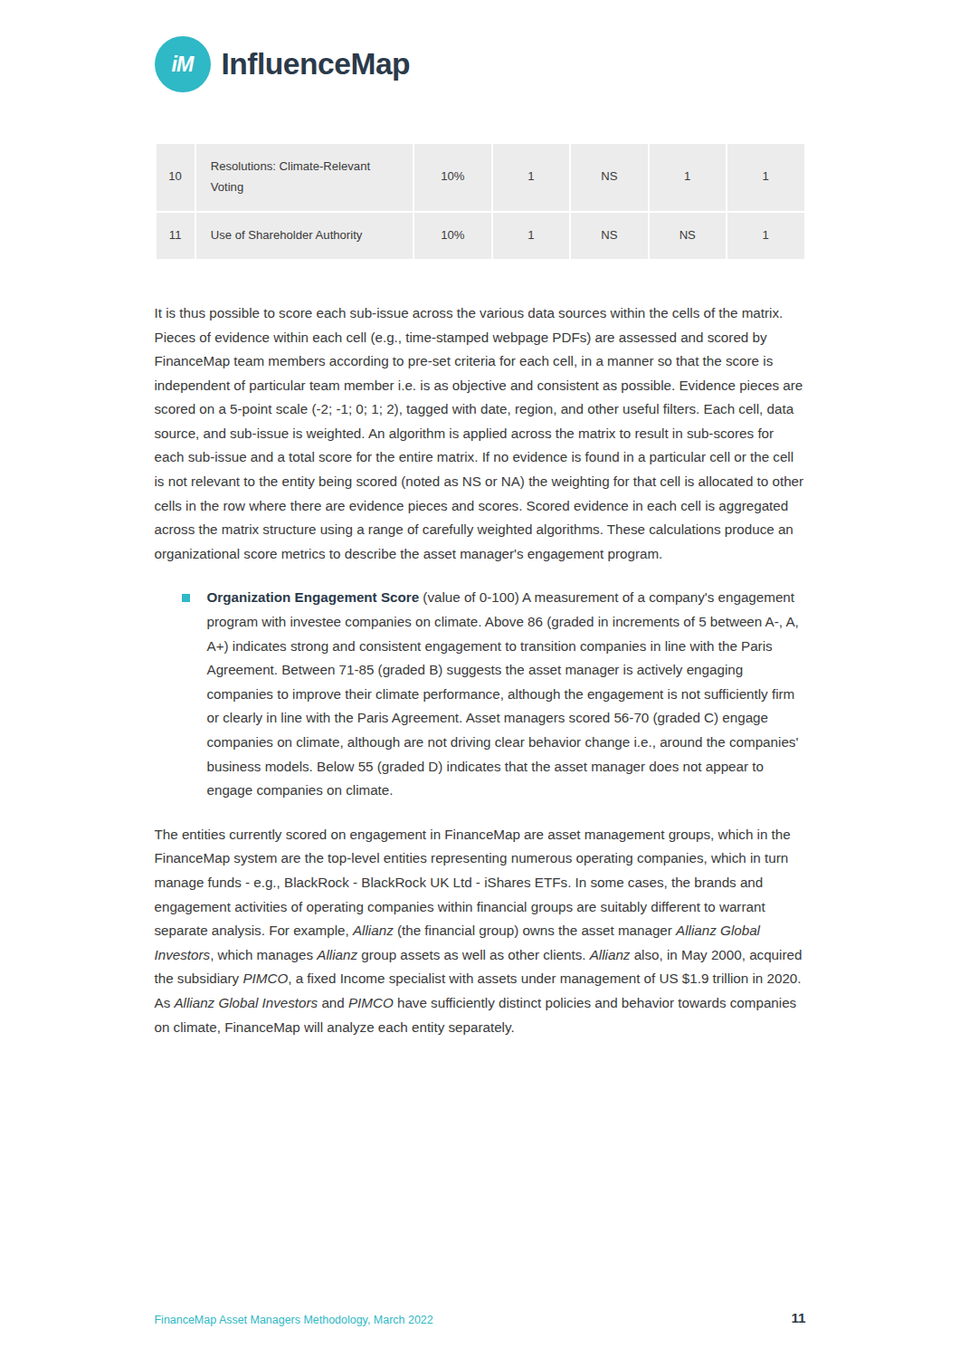iM
Influence Map
| 10 | Resolutions: Climate-Relevant Voting | 10% | 1 | NS | 1 | 1 |
| 11 | Use of Shareholder Authority | 10% | 1 | NS | NS | 1 |
It is thus possible to score each sub-issue across the various data sources within the cells of the matrix. Pieces of evidence within each cell (e.g., time-stamped webpage PDFs) are assessed and scored by FinanceMap team members according to pre-set criteria for each cell, in a manner so that the score is independent of particular team member i.e. is as objective and consistent as possible. Evidence pieces are scored on a 5-point scale (-2; -1; 0; 1; 2), tagged with date, region, and other useful filters. Each cell, data source, and sub-issue is weighted. An algorithm is applied across the matrix to result in sub-scores for each sub-issue and a total score for the entire matrix. If no evidence is found in a particular cell or the cell is not relevant to the entity being scored (noted as NS or NA) the weighting for that cell is allocated to other cells in the row where there are evidence pieces and scores. Scored evidence in each cell is aggregated across the matrix structure using a range of carefully weighted algorithms. These calculations produce an organizational score metrics to describe the asset manager's engagement program.
Organization Engagement Score (value of 0-100) A measurement of a company's engagement program with investee companies on climate. Above 86 (graded in increments of 5 between A-, A, A+) indicates strong and consistent engagement to transition companies in line with the Paris Agreement. Between 71-85 (graded B) suggests the asset manager is actively engaging companies to improve their climate performance, although the engagement is not sufficiently firm or clearly in line with the Paris Agreement. Asset managers scored 56-70 (graded C) engage companies on climate, although are not driving clear behavior change i.e., around the companies' business models. Below 55 (graded D) indicates that the asset manager does not appear to engage companies on climate.
The entities currently scored on engagement in FinanceMap are asset management groups, which in the FinanceMap system are the top-level entities representing numerous operating companies, which in turn manage funds - e.g., BlackRock - BlackRock UK Ltd - iShares ETFs. In some cases, the brands and engagement activities of operating companies within financial groups are suitably different to warrant separate analysis. For example, Allianz (the financial group) owns the asset manager Allianz Global Investors, which manages Allianz group assets as well as other clients. Allianz also, in May 2000, acquired the subsidiary PIMCO, a fixed Income specialist with assets under management of US $1.9 trillion in 2020. As Allianz Global Investors and PIMCO have sufficiently distinct policies and behavior towards companies on climate, FinanceMap will analyze each entity separately.
FinanceMap Asset Managers Methodology, March 2022 11